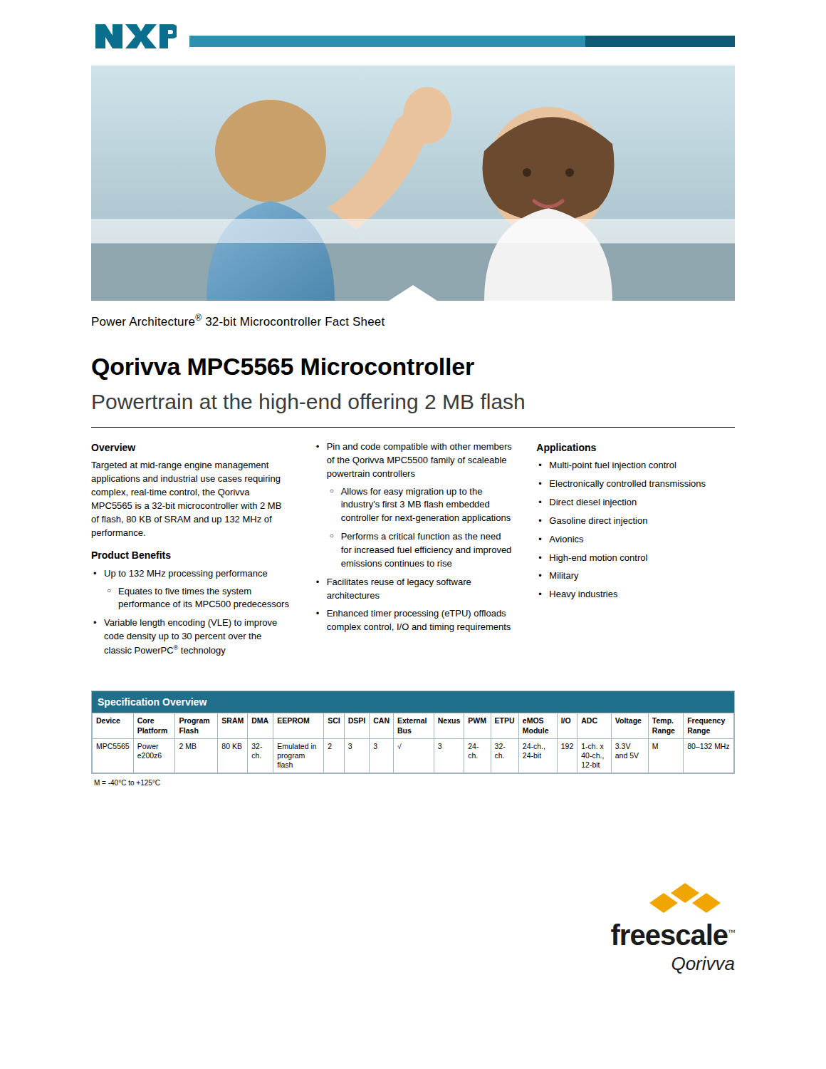Power Architecture® 32-bit Microcontroller Fact Sheet
Qorivva MPC5565 Microcontroller
Powertrain at the high-end offering 2 MB flash
Overview
Targeted at mid-range engine management applications and industrial use cases requiring complex, real-time control, the Qorivva MPC5565 is a 32-bit microcontroller with 2 MB of flash, 80 KB of SRAM and up 132 MHz of performance.
Product Benefits
Up to 132 MHz processing performance
Equates to five times the system performance of its MPC500 predecessors
Variable length encoding (VLE) to improve code density up to 30 percent over the classic PowerPC® technology
Pin and code compatible with other members of the Qorivva MPC5500 family of scaleable powertrain controllers
Allows for easy migration up to the industry's first 3 MB flash embedded controller for next-generation applications
Performs a critical function as the need for increased fuel efficiency and improved emissions continues to rise
Facilitates reuse of legacy software architectures
Enhanced timer processing (eTPU) offloads complex control, I/O and timing requirements
Applications
Multi-point fuel injection control
Electronically controlled transmissions
Direct diesel injection
Gasoline direct injection
Avionics
High-end motion control
Military
Heavy industries
Specification Overview
| Device | Core Platform | Program Flash | SRAM | DMA | EEPROM | SCI | DSPI | CAN | External Bus | Nexus | PWM | ETPU | eMOS Module | I/O | ADC | Voltage | Temp. Range | Frequency Range |
| --- | --- | --- | --- | --- | --- | --- | --- | --- | --- | --- | --- | --- | --- | --- | --- | --- | --- | --- |
| MPC5565 | Power e200z6 | 2 MB | 80 KB | 32-ch. | Emulated in program flash | 2 | 3 | 3 | √ | 3 | 24-ch. | 32-ch. | 24-ch., 24-bit | 192 | 1-ch. x 40-ch., 12-bit | 3.3V and 5V | M | 80–132 MHz |
M = -40°C to +125°C
freescale™
Qorivva